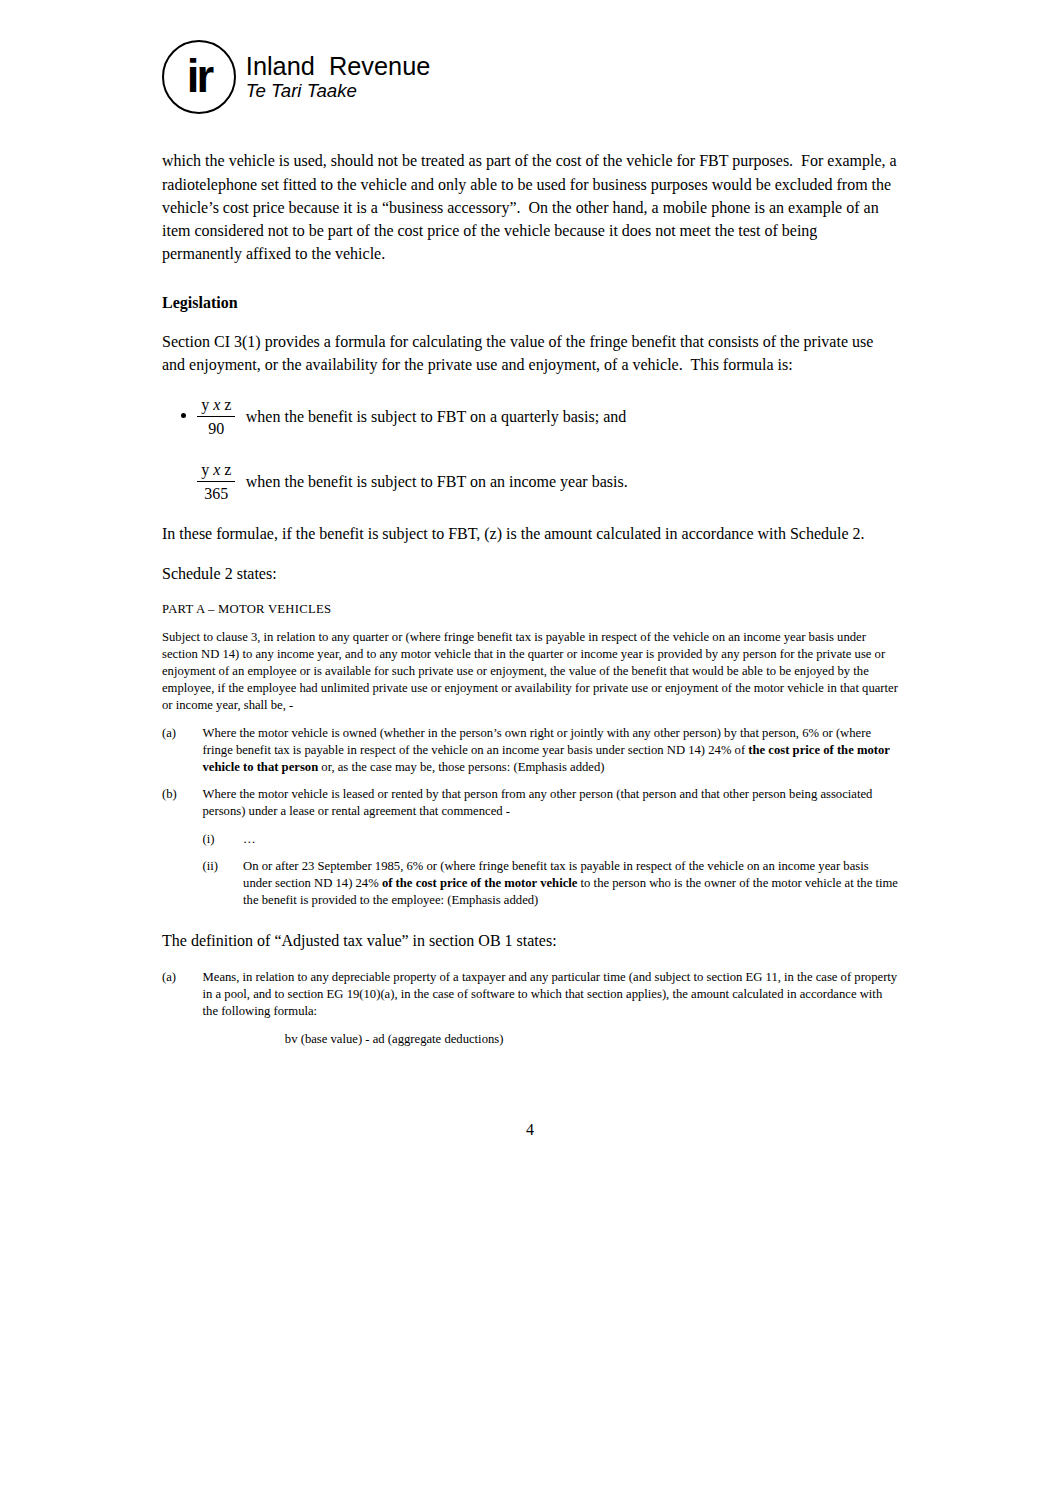ir
Inland Revenue
Te Tari Taake
which the vehicle is used, should not be treated as part of the cost of the vehicle for FBT purposes. For example, a radiotelephone set fitted to the vehicle and only able to be used for business purposes would be excluded from the vehicle’s cost price because it is a “business accessory”. On the other hand, a mobile phone is an example of an item considered not to be part of the cost price of the vehicle because it does not meet the test of being permanently affixed to the vehicle.
Legislation
Section CI 3(1) provides a formula for calculating the value of the fringe benefit that consists of the private use and enjoyment, or the availability for the private use and enjoyment, of a vehicle. This formula is:
y x z 90 when the benefit is subject to FBT on a quarterly basis; and
y x z 365 when the benefit is subject to FBT on an income year basis.
In these formulae, if the benefit is subject to FBT, (z) is the amount calculated in accordance with Schedule 2.
Schedule 2 states:
PART A – MOTOR VEHICLES
Subject to clause 3, in relation to any quarter or (where fringe benefit tax is payable in respect of the vehicle on an income year basis under section ND 14) to any income year, and to any motor vehicle that in the quarter or income year is provided by any person for the private use or enjoyment of an employee or is available for such private use or enjoyment, the value of the benefit that would be able to be enjoyed by the employee, if the employee had unlimited private use or enjoyment or availability for private use or enjoyment of the motor vehicle in that quarter or income year, shall be, -
| (a) | Where the motor vehicle is owned (whether in the person’s own right or jointly with any other person) by that person, 6% or (where fringe benefit tax is payable in respect of the vehicle on an income year basis under section ND 14) 24% of the cost price of the motor vehicle to that person or, as the case may be, those persons: (Emphasis added) |
| (b) | Where the motor vehicle is leased or rented by that person from any other person (that person and that other person being associated persons) under a lease or rental agreement that commenced - / (i) / … / / (ii) / On or after 23 September 1985, 6% or (where fringe benefit tax is payable in respect of the vehicle on an income year basis under section ND 14) 24% of the cost price of the motor vehicle to the person who is the owner of the motor vehicle at the time the benefit is provided to the employee: (Emphasis added) / |
The definition of “Adjusted tax value” in section OB 1 states:
| (a) | Means, in relation to any depreciable property of a taxpayer and any particular time (and subject to section EG 11, in the case of property in a pool, and to section EG 19(10)(a), in the case of software to which that section applies), the amount calculated in accordance with the following formula: bv (base value) - ad (aggregate deductions) |
4